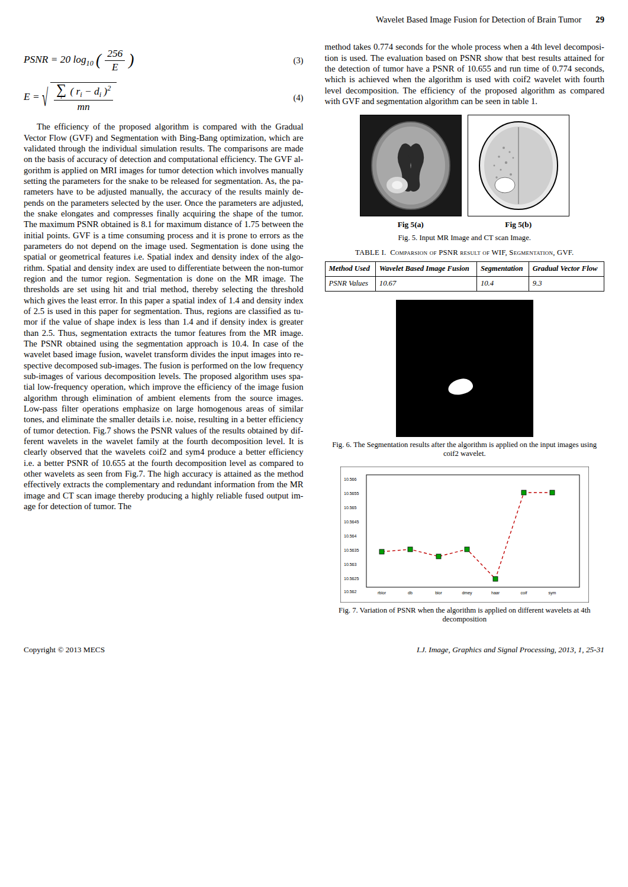Wavelet Based Image Fusion for Detection of Brain Tumor 29
PSNR = 20 log10 ( 256 E ) (3)
E = ∑i ( ri − di )2 mn (4)
The efficiency of the proposed algorithm is compared with the Gradual Vector Flow (GVF) and Segmentation with Bing-Bang optimization, which are validated through the individual simulation results. The comparisons are made on the basis of accuracy of detection and computational efficiency. The GVF algorithm is applied on MRI images for tumor detection which involves manually setting the parameters for the snake to be released for segmentation. As, the parameters have to be adjusted manually, the accuracy of the results mainly depends on the parameters selected by the user. Once the parameters are adjusted, the snake elongates and compresses finally acquiring the shape of the tumor. The maximum PSNR obtained is 8.1 for maximum distance of 1.75 between the initial points. GVF is a time consuming process and it is prone to errors as the parameters do not depend on the image used. Segmentation is done using the spatial or geometrical features i.e. Spatial index and density index of the algorithm. Spatial and density index are used to differentiate between the non-tumor region and the tumor region. Segmentation is done on the MR image. The thresholds are set using hit and trial method, thereby selecting the threshold which gives the least error. In this paper a spatial index of 1.4 and density index of 2.5 is used in this paper for segmentation. Thus, regions are classified as tumor if the value of shape index is less than 1.4 and if density index is greater than 2.5. Thus, segmentation extracts the tumor features from the MR image. The PSNR obtained using the segmentation approach is 10.4. In case of the wavelet based image fusion, wavelet transform divides the input images into respective decomposed sub-images. The fusion is performed on the low frequency sub-images of various decomposition levels. The proposed algorithm uses spatial low-frequency operation, which improve the efficiency of the image fusion algorithm through elimination of ambient elements from the source images. Low-pass filter operations emphasize on large homogenous areas of similar tones, and eliminate the smaller details i.e. noise, resulting in a better efficiency of tumor detection. Fig.7 shows the PSNR values of the results obtained by different wavelets in the wavelet family at the fourth decomposition level. It is clearly observed that the wavelets coif2 and sym4 produce a better efficiency i.e. a better PSNR of 10.655 at the fourth decomposition level as compared to other wavelets as seen from Fig.7. The high accuracy is attained as the method effectively extracts the complementary and redundant information from the MR image and CT scan image thereby producing a highly reliable fused output image for detection of tumor. The
method takes 0.774 seconds for the whole process when a 4th level decomposition is used. The evaluation based on PSNR show that best results attained for the detection of tumor have a PSNR of 10.655 and run time of 0.774 seconds, which is achieved when the algorithm is used with coif2 wavelet with fourth level decomposition. The efficiency of the proposed algorithm as compared with GVF and segmentation algorithm can be seen in table 1.
Fig 5(a)
Fig 5(b)
Fig. 5. Input MR Image and CT scan Image.
TABLE I. Comparsion of PSNR result of WIF, Segmentation, GVF.
| Method Used | Wavelet Based Image Fusion | Segmentation | Gradual Vector Flow |
| --- | --- | --- | --- |
| PSNR Values | 10.67 | 10.4 | 9.3 |
Fig. 6. The Segmentation results after the algorithm is applied on the input images using coif2 wavelet.
10.566 10.5655 10.565 10.5645 10.564 10.5635 10.563 10.5625 10.562 rbior db bior dmey haar coif sym
Fig. 7. Variation of PSNR when the algorithm is applied on different wavelets at 4th decomposition
Copyright © 2013 MECS I.J. Image, Graphics and Signal Processing, 2013, 1, 25-31